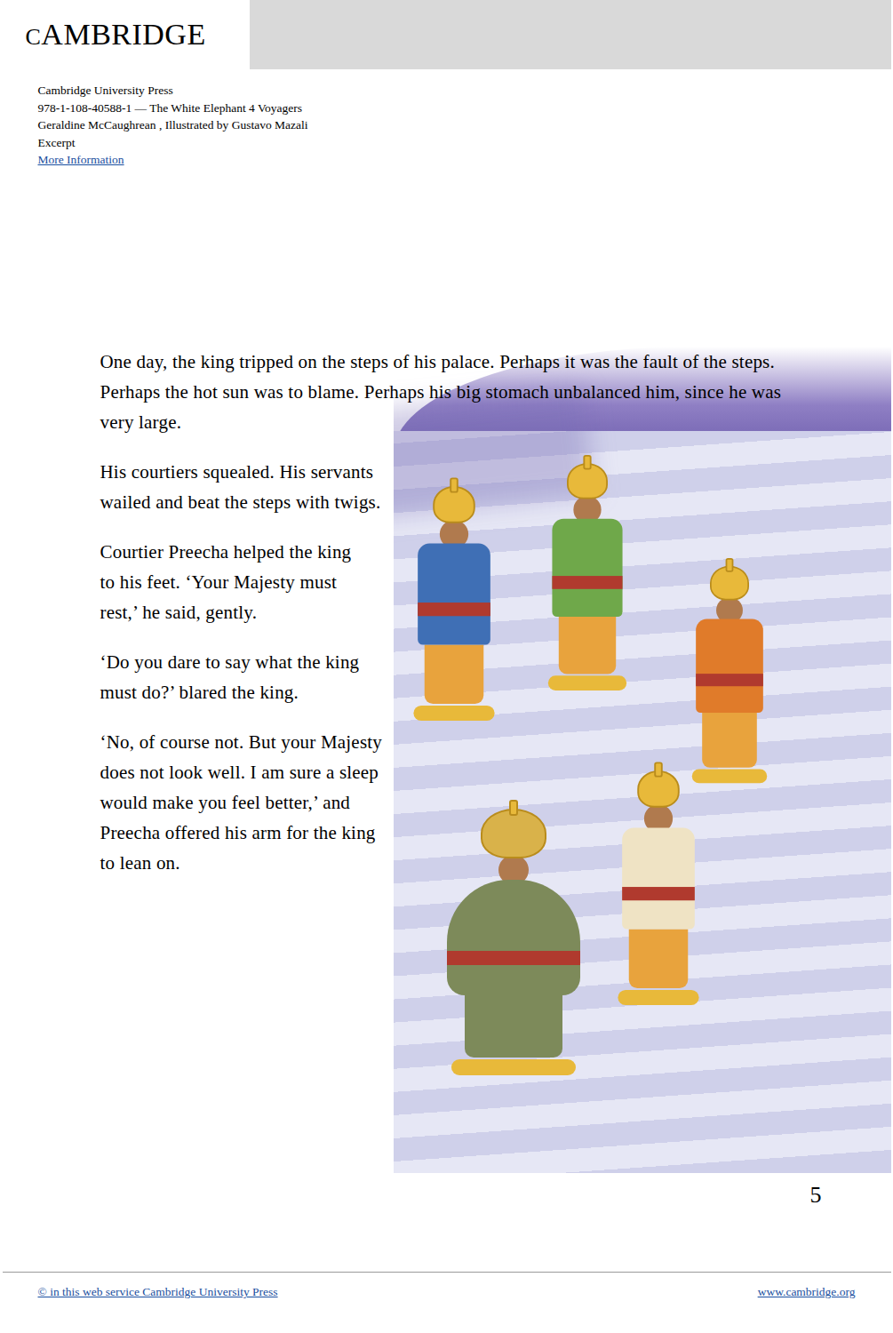CAMBRIDGE
Cambridge University Press
978-1-108-40588-1 — The White Elephant 4 Voyagers
Geraldine McCaughrean , Illustrated by Gustavo Mazali
Excerpt
More Information
One day, the king tripped on the steps of his palace. Perhaps it was the fault of the steps. Perhaps the hot sun was to blame. Perhaps his big stomach unbalanced him, since he was very large.
His courtiers squealed. His servants wailed and beat the steps with twigs.
Courtier Preecha helped the king to his feet. ‘Your Majesty must rest,’ he said, gently.
‘Do you dare to say what the king must do?’ blared the king.
‘No, of course not. But your Majesty does not look well. I am sure a sleep would make you feel better,’ and Preecha offered his arm for the king to lean on.
5
© in this web service Cambridge University Press
www.cambridge.org